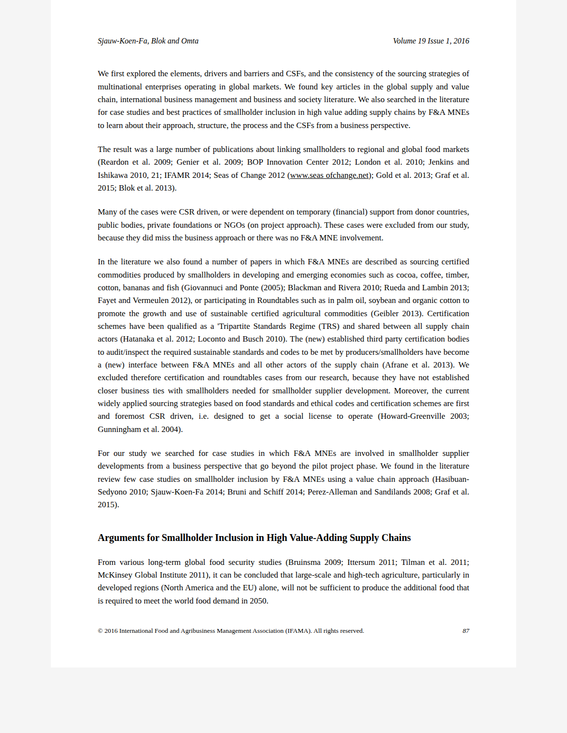Sjauw-Koen-Fa, Blok and Omta
Volume 19 Issue 1, 2016
We first explored the elements, drivers and barriers and CSFs, and the consistency of the sourcing strategies of multinational enterprises operating in global markets. We found key articles in the global supply and value chain, international business management and business and society literature. We also searched in the literature for case studies and best practices of smallholder inclusion in high value adding supply chains by F&A MNEs to learn about their approach, structure, the process and the CSFs from a business perspective.
The result was a large number of publications about linking smallholders to regional and global food markets (Reardon et al. 2009; Genier et al. 2009; BOP Innovation Center 2012; London et al. 2010; Jenkins and Ishikawa 2010, 21; IFAMR 2014; Seas of Change 2012 (www.seas ofchange.net); Gold et al. 2013; Graf et al. 2015; Blok et al. 2013).
Many of the cases were CSR driven, or were dependent on temporary (financial) support from donor countries, public bodies, private foundations or NGOs (on project approach). These cases were excluded from our study, because they did miss the business approach or there was no F&A MNE involvement.
In the literature we also found a number of papers in which F&A MNEs are described as sourcing certified commodities produced by smallholders in developing and emerging economies such as cocoa, coffee, timber, cotton, bananas and fish (Giovannuci and Ponte (2005); Blackman and Rivera 2010; Rueda and Lambin 2013; Fayet and Vermeulen 2012), or participating in Roundtables such as in palm oil, soybean and organic cotton to promote the growth and use of sustainable certified agricultural commodities (Geibler 2013). Certification schemes have been qualified as a 'Tripartite Standards Regime (TRS) and shared between all supply chain actors (Hatanaka et al. 2012; Loconto and Busch 2010). The (new) established third party certification bodies to audit/inspect the required sustainable standards and codes to be met by producers/smallholders have become a (new) interface between F&A MNEs and all other actors of the supply chain (Afrane et al. 2013). We excluded therefore certification and roundtables cases from our research, because they have not established closer business ties with smallholders needed for smallholder supplier development. Moreover, the current widely applied sourcing strategies based on food standards and ethical codes and certification schemes are first and foremost CSR driven, i.e. designed to get a social license to operate (Howard-Greenville 2003; Gunningham et al. 2004).
For our study we searched for case studies in which F&A MNEs are involved in smallholder supplier developments from a business perspective that go beyond the pilot project phase. We found in the literature review few case studies on smallholder inclusion by F&A MNEs using a value chain approach (Hasibuan-Sedyono 2010; Sjauw-Koen-Fa 2014; Bruni and Schiff 2014; Perez-Alleman and Sandilands 2008; Graf et al. 2015).
Arguments for Smallholder Inclusion in High Value-Adding Supply Chains
From various long-term global food security studies (Bruinsma 2009; Ittersum 2011; Tilman et al. 2011; McKinsey Global Institute 2011), it can be concluded that large-scale and high-tech agriculture, particularly in developed regions (North America and the EU) alone, will not be sufficient to produce the additional food that is required to meet the world food demand in 2050.
© 2016 International Food and Agribusiness Management Association (IFAMA). All rights reserved.
87